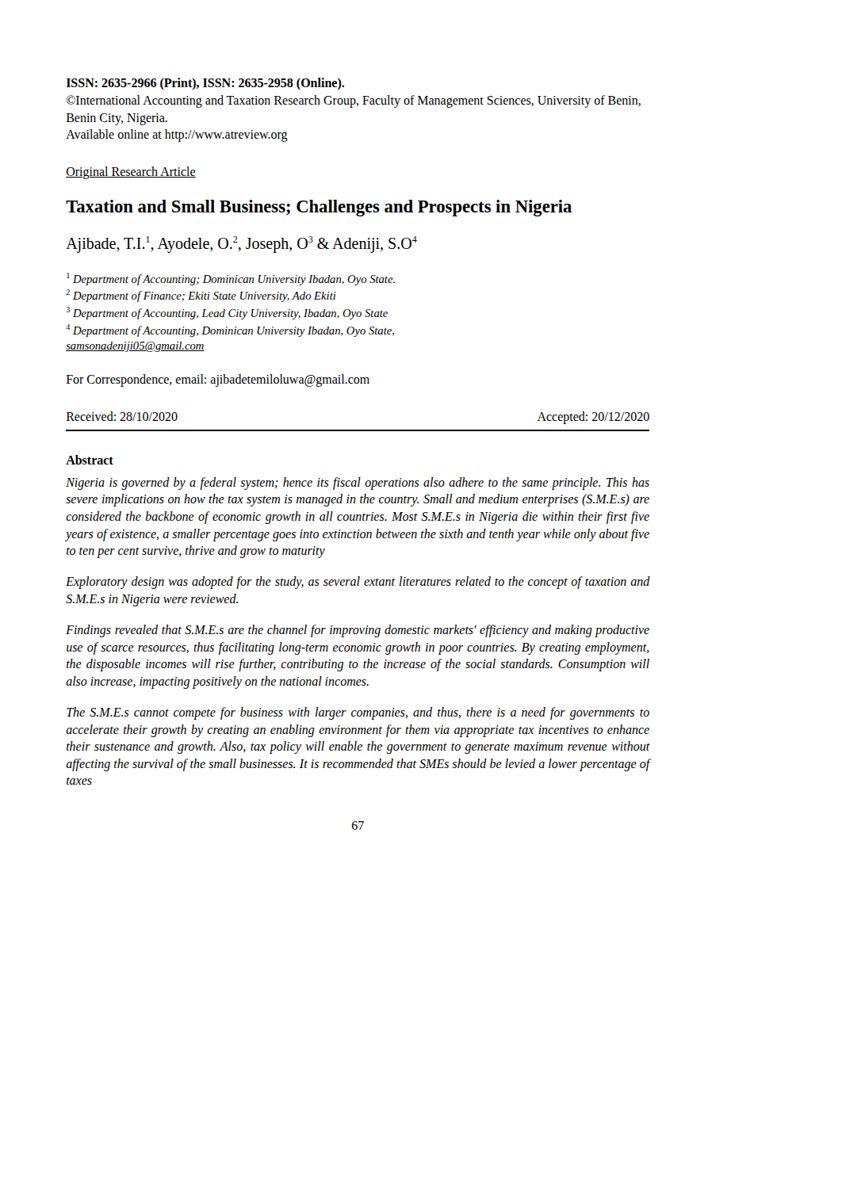ISSN: 2635-2966 (Print), ISSN: 2635-2958 (Online).
©International Accounting and Taxation Research Group, Faculty of Management Sciences, University of Benin, Benin City, Nigeria.
Available online at http://www.atreview.org
Original Research Article
Taxation and Small Business; Challenges and Prospects in Nigeria
Ajibade, T.I.1, Ayodele, O.2, Joseph, O3 & Adeniji, S.O4
1 Department of Accounting; Dominican University Ibadan, Oyo State.
2 Department of Finance; Ekiti State University, Ado Ekiti
3 Department of Accounting, Lead City University, Ibadan, Oyo State
4 Department of Accounting, Dominican University Ibadan, Oyo State,
samsonadeniji05@gmail.com
For Correspondence, email: ajibadetemiloluwa@gmail.com
Received: 28/10/2020 Accepted: 20/12/2020
Abstract
Nigeria is governed by a federal system; hence its fiscal operations also adhere to the same principle. This has severe implications on how the tax system is managed in the country. Small and medium enterprises (S.M.E.s) are considered the backbone of economic growth in all countries. Most S.M.E.s in Nigeria die within their first five years of existence, a smaller percentage goes into extinction between the sixth and tenth year while only about five to ten per cent survive, thrive and grow to maturity
Exploratory design was adopted for the study, as several extant literatures related to the concept of taxation and S.M.E.s in Nigeria were reviewed.
Findings revealed that S.M.E.s are the channel for improving domestic markets' efficiency and making productive use of scarce resources, thus facilitating long-term economic growth in poor countries. By creating employment, the disposable incomes will rise further, contributing to the increase of the social standards. Consumption will also increase, impacting positively on the national incomes.
The S.M.E.s cannot compete for business with larger companies, and thus, there is a need for governments to accelerate their growth by creating an enabling environment for them via appropriate tax incentives to enhance their sustenance and growth. Also, tax policy will enable the government to generate maximum revenue without affecting the survival of the small businesses. It is recommended that SMEs should be levied a lower percentage of taxes
67